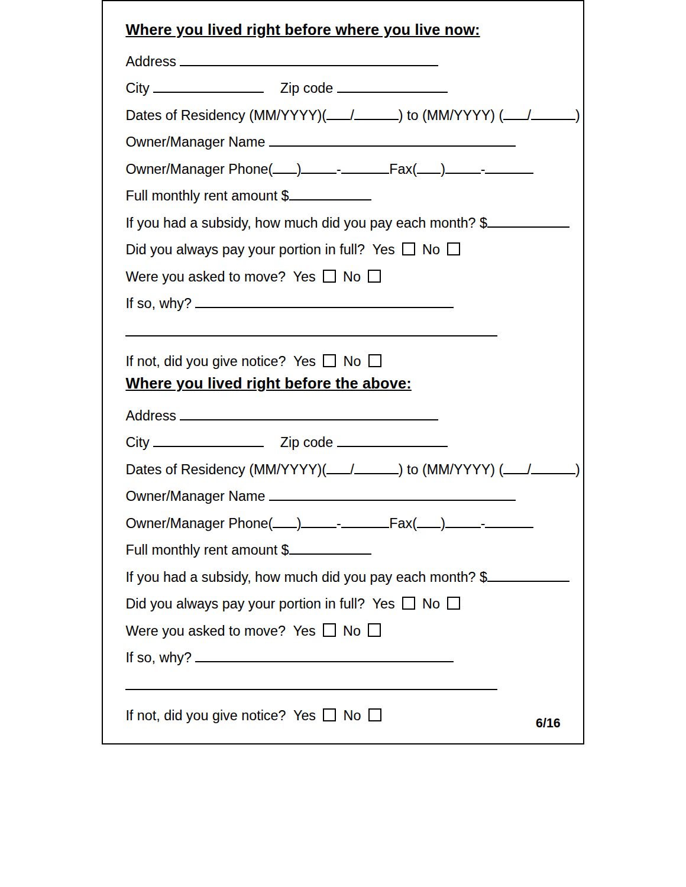Where you lived right before where you live now:
Address
City Zip code
Dates of Residency (MM/YYYY)( / ) to (MM/YYYY) ( / )
Owner/Manager Name
Owner/Manager Phone( ) - Fax( ) -
Full monthly rent amount $
If you had a subsidy, how much did you pay each month? $
Did you always pay your portion in full? Yes No
Were you asked to move? Yes No
If so, why?
If not, did you give notice? Yes No
Where you lived right before the above:
Address
City Zip code
Dates of Residency (MM/YYYY)( / ) to (MM/YYYY) ( / )
Owner/Manager Name
Owner/Manager Phone( ) - Fax( ) -
Full monthly rent amount $
If you had a subsidy, how much did you pay each month? $
Did you always pay your portion in full? Yes No
Were you asked to move? Yes No
If so, why?
If not, did you give notice? Yes No
6/16